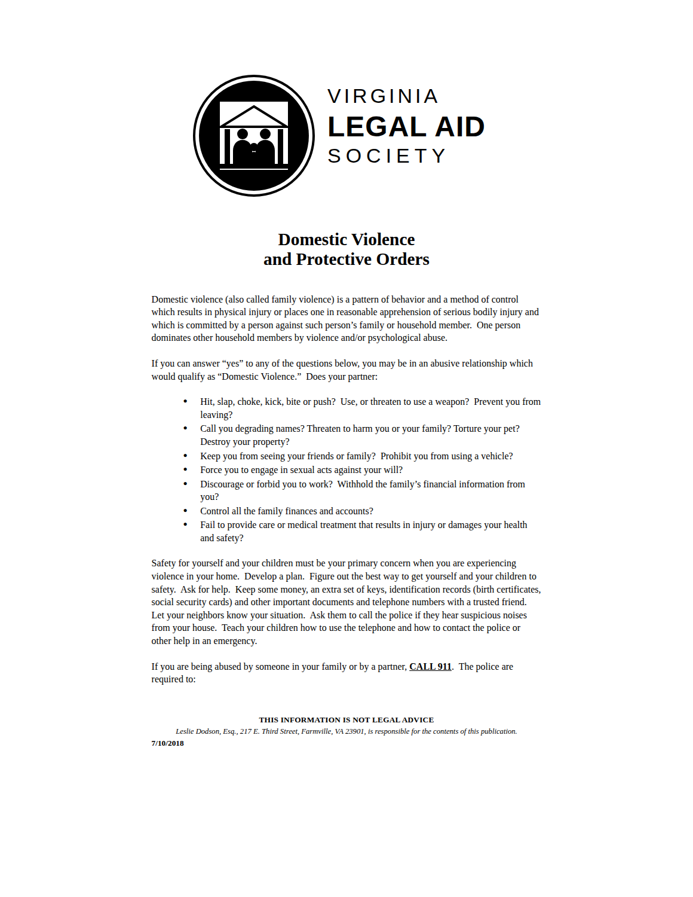VIRGINIA LEGAL AID SOCIETY
Domestic Violence
and Protective Orders
Domestic violence (also called family violence) is a pattern of behavior and a method of control which results in physical injury or places one in reasonable apprehension of serious bodily injury and which is committed by a person against such person’s family or household member. One person dominates other household members by violence and/or psychological abuse.
If you can answer “yes” to any of the questions below, you may be in an abusive relationship which would qualify as “Domestic Violence.” Does your partner:
Hit, slap, choke, kick, bite or push? Use, or threaten to use a weapon? Prevent you from leaving?
Call you degrading names? Threaten to harm you or your family? Torture your pet? Destroy your property?
Keep you from seeing your friends or family? Prohibit you from using a vehicle?
Force you to engage in sexual acts against your will?
Discourage or forbid you to work? Withhold the family’s financial information from you?
Control all the family finances and accounts?
Fail to provide care or medical treatment that results in injury or damages your health and safety?
Safety for yourself and your children must be your primary concern when you are experiencing violence in your home. Develop a plan. Figure out the best way to get yourself and your children to safety. Ask for help. Keep some money, an extra set of keys, identification records (birth certificates, social security cards) and other important documents and telephone numbers with a trusted friend. Let your neighbors know your situation. Ask them to call the police if they hear suspicious noises from your house. Teach your children how to use the telephone and how to contact the police or other help in an emergency.
If you are being abused by someone in your family or by a partner, CALL 911. The police are required to:
THIS INFORMATION IS NOT LEGAL ADVICE
Leslie Dodson, Esq., 217 E. Third Street, Farmville, VA 23901, is responsible for the contents of this publication.
7/10/2018